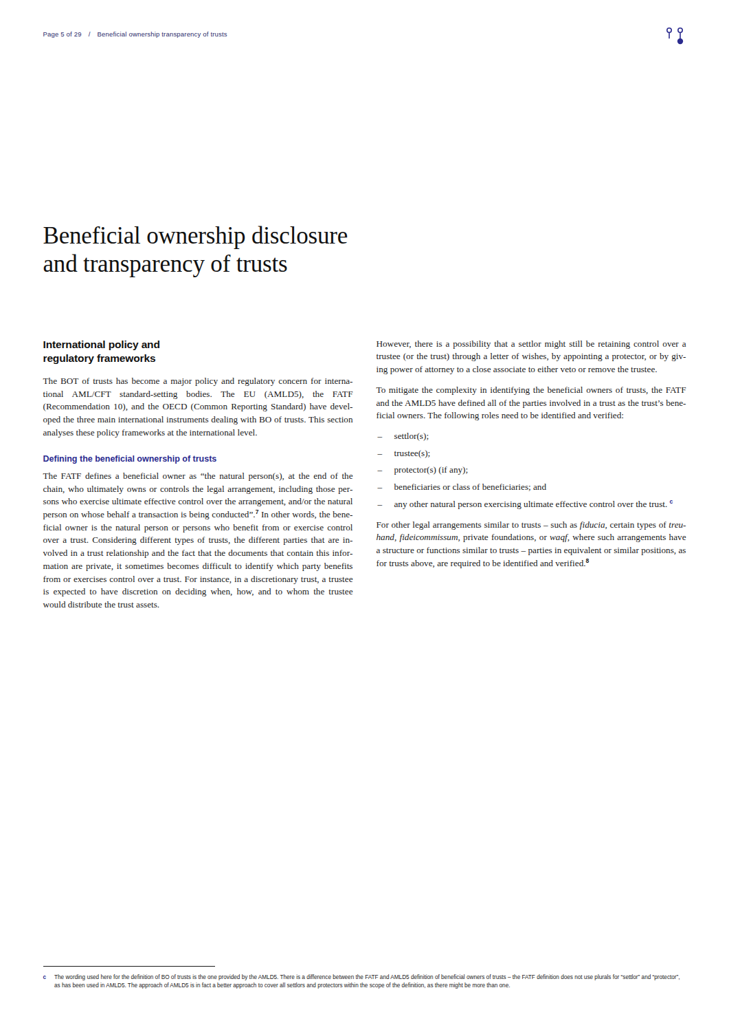Page 5 of 29 / Beneficial ownership transparency of trusts
Beneficial ownership disclosure
and transparency of trusts
International policy and
regulatory frameworks
The BOT of trusts has become a major policy and regulatory concern for international AML/CFT standard-setting bodies. The EU (AMLD5), the FATF (Recommendation 10), and the OECD (Common Reporting Standard) have developed the three main international instruments dealing with BO of trusts. This section analyses these policy frameworks at the international level.
Defining the beneficial ownership of trusts
The FATF defines a beneficial owner as “the natural person(s), at the end of the chain, who ultimately owns or controls the legal arrangement, including those persons who exercise ultimate effective control over the arrangement, and/or the natural person on whose behalf a transaction is being conducted”.7 In other words, the beneficial owner is the natural person or persons who benefit from or exercise control over a trust. Considering different types of trusts, the different parties that are involved in a trust relationship and the fact that the documents that contain this information are private, it sometimes becomes difficult to identify which party benefits from or exercises control over a trust. For instance, in a discretionary trust, a trustee is expected to have discretion on deciding when, how, and to whom the trustee would distribute the trust assets.
However, there is a possibility that a settlor might still be retaining control over a trustee (or the trust) through a letter of wishes, by appointing a protector, or by giving power of attorney to a close associate to either veto or remove the trustee.
To mitigate the complexity in identifying the beneficial owners of trusts, the FATF and the AMLD5 have defined all of the parties involved in a trust as the trust’s beneficial owners. The following roles need to be identified and verified:
settlor(s);
trustee(s);
protector(s) (if any);
beneficiaries or class of beneficiaries; and
any other natural person exercising ultimate effective control over the trust. c
For other legal arrangements similar to trusts – such as fiducia, certain types of treuhand, fideicommissum, private foundations, or waqf, where such arrangements have a structure or functions similar to trusts – parties in equivalent or similar positions, as for trusts above, are required to be identified and verified.8
c
The wording used here for the definition of BO of trusts is the one provided by the AMLD5. There is a difference between the FATF and AMLD5 definition of beneficial owners of trusts – the FATF definition does not use plurals for “settlor” and “protector”, as has been used in AMLD5. The approach of AMLD5 is in fact a better approach to cover all settlors and protectors within the scope of the definition, as there might be more than one.